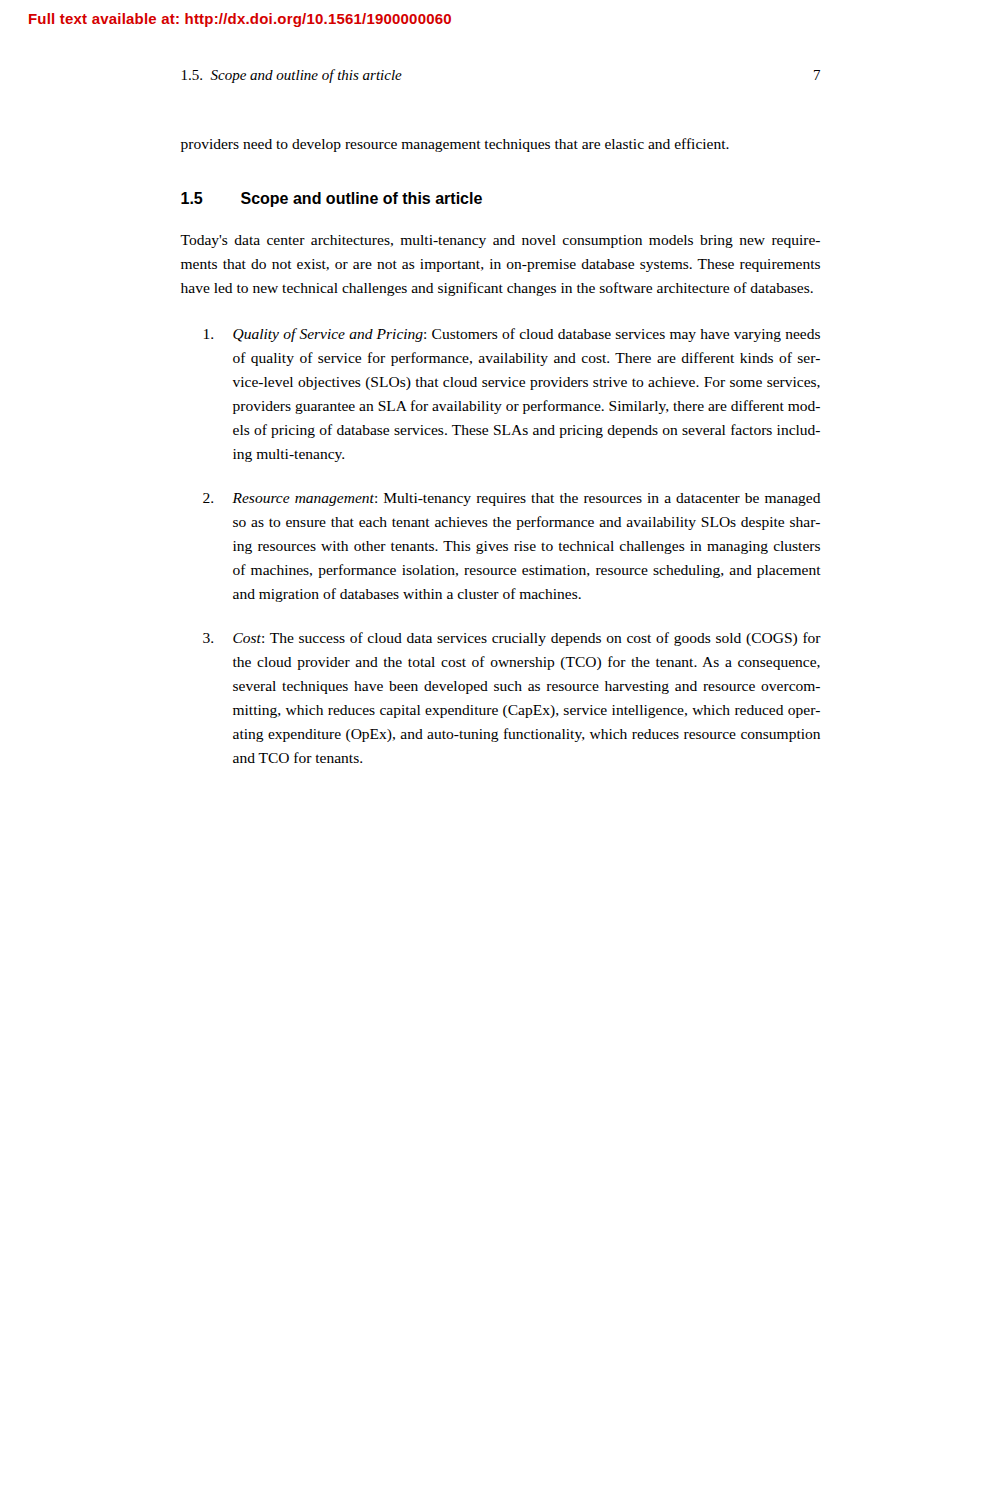Full text available at: http://dx.doi.org/10.1561/1900000060
1.5. Scope and outline of this article
7
providers need to develop resource management techniques that are elastic and efficient.
1.5 Scope and outline of this article
Today's data center architectures, multi-tenancy and novel consumption models bring new requirements that do not exist, or are not as important, in on-premise database systems. These requirements have led to new technical challenges and significant changes in the software architecture of databases.
Quality of Service and Pricing: Customers of cloud database services may have varying needs of quality of service for performance, availability and cost. There are different kinds of service-level objectives (SLOs) that cloud service providers strive to achieve. For some services, providers guarantee an SLA for availability or performance. Similarly, there are different models of pricing of database services. These SLAs and pricing depends on several factors including multi-tenancy.
Resource management: Multi-tenancy requires that the resources in a datacenter be managed so as to ensure that each tenant achieves the performance and availability SLOs despite sharing resources with other tenants. This gives rise to technical challenges in managing clusters of machines, performance isolation, resource estimation, resource scheduling, and placement and migration of databases within a cluster of machines.
Cost: The success of cloud data services crucially depends on cost of goods sold (COGS) for the cloud provider and the total cost of ownership (TCO) for the tenant. As a consequence, several techniques have been developed such as resource harvesting and resource overcommitting, which reduces capital expenditure (CapEx), service intelligence, which reduced operating expenditure (OpEx), and auto-tuning functionality, which reduces resource consumption and TCO for tenants.